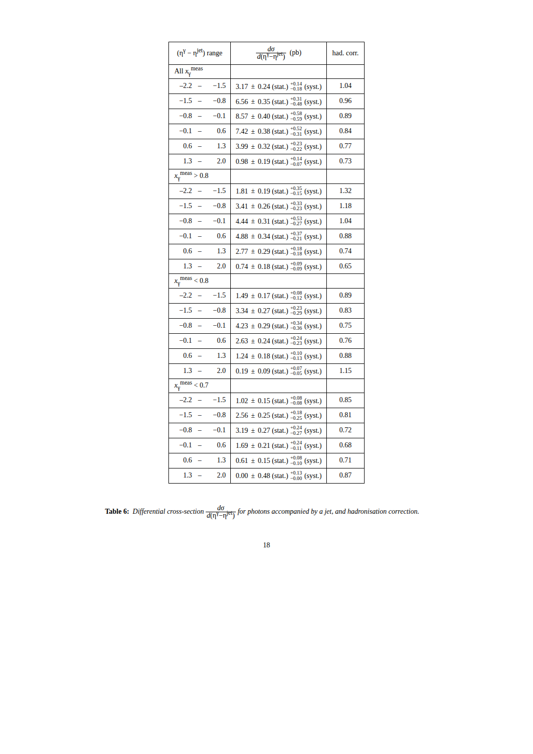| (η γ − η jet ) range | dσ d (η γ −η jet ) (pb) | had. corr. |
| --- | --- | --- |
| All x γ meas | | |
| –2.2 – −1.5 | 3.17 ± 0.24 (stat.) +0.14 −0.18 (syst.) | 1.04 |
| −1.5 – −0.8 | 6.56 ± 0.35 (stat.) +0.31 −0.48 (syst.) | 0.96 |
| −0.8 – −0.1 | 8.57 ± 0.40 (stat.) +0.58 −0.59 (syst.) | 0.89 |
| −0.1 – 0.6 | 7.42 ± 0.38 (stat.) +0.52 −0.31 (syst.) | 0.84 |
| 0.6 – 1.3 | 3.99 ± 0.32 (stat.) +0.23 −0.22 (syst.) | 0.77 |
| 1.3 – 2.0 | 0.98 ± 0.19 (stat.) +0.14 −0.07 (syst.) | 0.73 |
| x γ meas > 0.8 | | |
| –2.2 – −1.5 | 1.81 ± 0.19 (stat.) +0.35 −0.15 (syst.) | 1.32 |
| −1.5 – −0.8 | 3.41 ± 0.26 (stat.) +0.33 −0.23 (syst.) | 1.18 |
| −0.8 – −0.1 | 4.44 ± 0.31 (stat.) +0.53 −0.27 (syst.) | 1.04 |
| −0.1 – 0.6 | 4.88 ± 0.34 (stat.) +0.37 −0.21 (syst.) | 0.88 |
| 0.6 – 1.3 | 2.77 ± 0.29 (stat.) +0.18 −0.18 (syst.) | 0.74 |
| 1.3 – 2.0 | 0.74 ± 0.18 (stat.) +0.09 −0.09 (syst.) | 0.65 |
| x γ meas < 0.8 | | |
| –2.2 – −1.5 | 1.49 ± 0.17 (stat.) +0.08 −0.12 (syst.) | 0.89 |
| −1.5 – −0.8 | 3.34 ± 0.27 (stat.) +0.23 −0.29 (syst.) | 0.83 |
| −0.8 – −0.1 | 4.23 ± 0.29 (stat.) +0.34 −0.36 (syst.) | 0.75 |
| −0.1 – 0.6 | 2.63 ± 0.24 (stat.) +0.24 −0.23 (syst.) | 0.76 |
| 0.6 – 1.3 | 1.24 ± 0.18 (stat.) +0.10 −0.13 (syst.) | 0.88 |
| 1.3 – 2.0 | 0.19 ± 0.09 (stat.) +0.07 −0.05 (syst.) | 1.15 |
| x γ meas < 0.7 | | |
| –2.2 – −1.5 | 1.02 ± 0.15 (stat.) +0.08 −0.08 (syst.) | 0.85 |
| −1.5 – −0.8 | 2.56 ± 0.25 (stat.) +0.18 −0.25 (syst.) | 0.81 |
| −0.8 – −0.1 | 3.19 ± 0.27 (stat.) +0.24 −0.27 (syst.) | 0.72 |
| −0.1 – 0.6 | 1.69 ± 0.21 (stat.) +0.24 −0.11 (syst.) | 0.68 |
| 0.6 – 1.3 | 0.61 ± 0.15 (stat.) +0.08 −0.10 (syst.) | 0.71 |
| 1.3 – 2.0 | 0.00 ± 0.48 (stat.) +0.13 −0.00 (syst.) | 0.87 |
Table 6: Differential cross-section dσ d(ηγ−ηjet) for photons accompanied by a jet, and hadronisation correction.
18